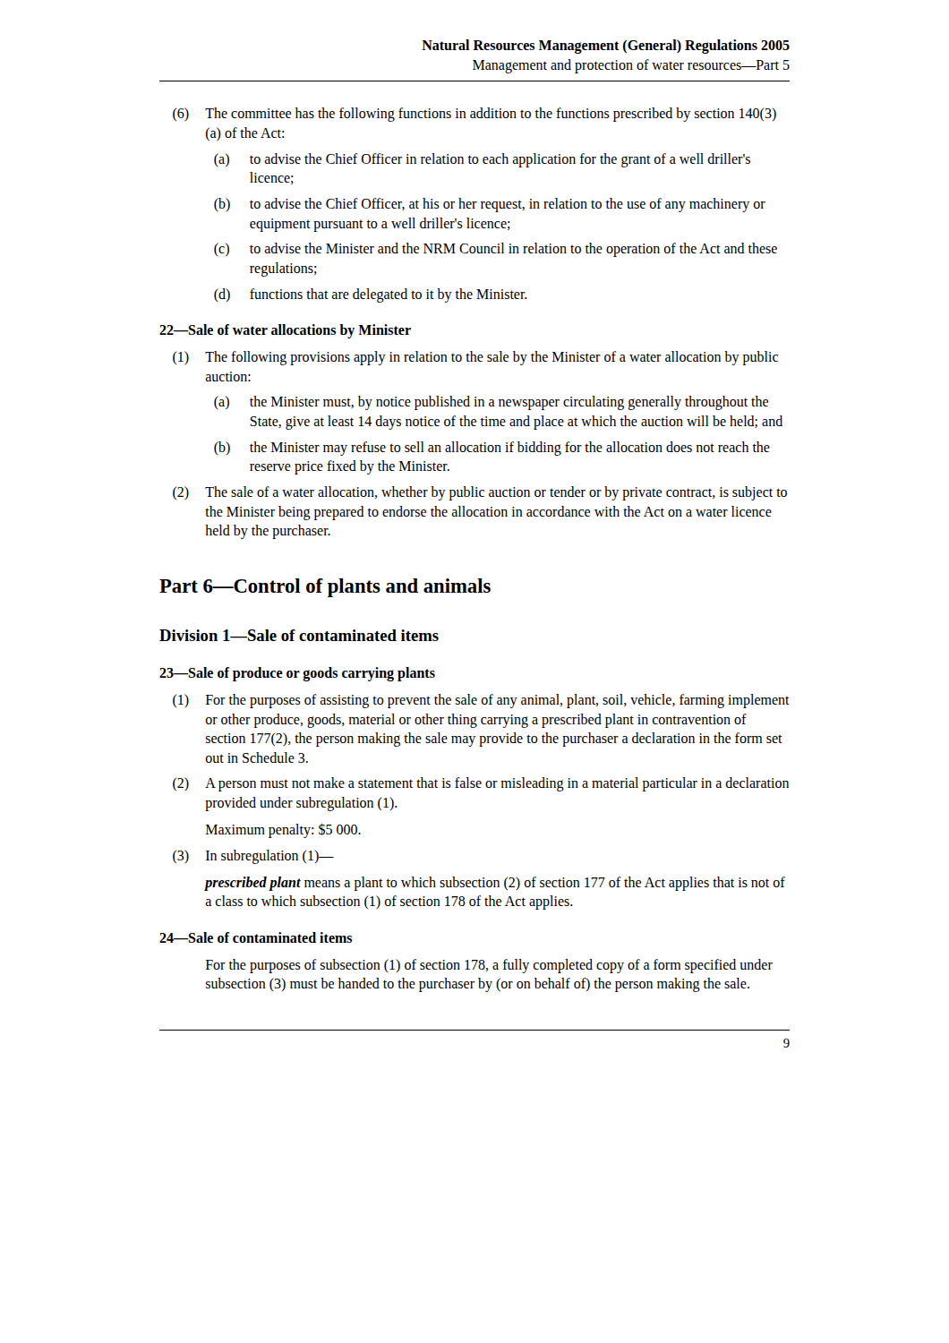Natural Resources Management (General) Regulations 2005 Management and protection of water resources—Part 5
(6) The committee has the following functions in addition to the functions prescribed by section 140(3)(a) of the Act:
(a) to advise the Chief Officer in relation to each application for the grant of a well driller's licence;
(b) to advise the Chief Officer, at his or her request, in relation to the use of any machinery or equipment pursuant to a well driller's licence;
(c) to advise the Minister and the NRM Council in relation to the operation of the Act and these regulations;
(d) functions that are delegated to it by the Minister.
22—Sale of water allocations by Minister
(1) The following provisions apply in relation to the sale by the Minister of a water allocation by public auction:
(a) the Minister must, by notice published in a newspaper circulating generally throughout the State, give at least 14 days notice of the time and place at which the auction will be held; and
(b) the Minister may refuse to sell an allocation if bidding for the allocation does not reach the reserve price fixed by the Minister.
(2) The sale of a water allocation, whether by public auction or tender or by private contract, is subject to the Minister being prepared to endorse the allocation in accordance with the Act on a water licence held by the purchaser.
Part 6—Control of plants and animals
Division 1—Sale of contaminated items
23—Sale of produce or goods carrying plants
(1) For the purposes of assisting to prevent the sale of any animal, plant, soil, vehicle, farming implement or other produce, goods, material or other thing carrying a prescribed plant in contravention of section 177(2), the person making the sale may provide to the purchaser a declaration in the form set out in Schedule 3.
(2) A person must not make a statement that is false or misleading in a material particular in a declaration provided under subregulation (1).
Maximum penalty: $5 000.
(3) In subregulation (1)—
prescribed plant means a plant to which subsection (2) of section 177 of the Act applies that is not of a class to which subsection (1) of section 178 of the Act applies.
24—Sale of contaminated items
For the purposes of subsection (1) of section 178, a fully completed copy of a form specified under subsection (3) must be handed to the purchaser by (or on behalf of) the person making the sale.
9